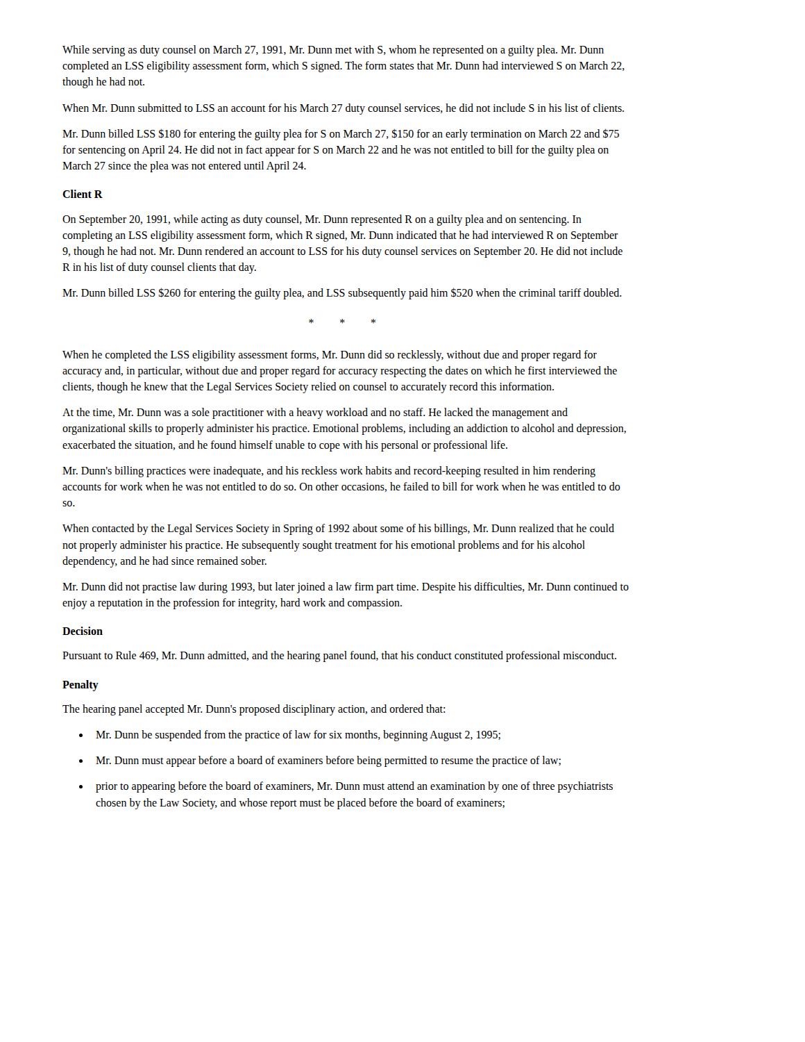While serving as duty counsel on March 27, 1991, Mr. Dunn met with S, whom he represented on a guilty plea. Mr. Dunn completed an LSS eligibility assessment form, which S signed. The form states that Mr. Dunn had interviewed S on March 22, though he had not.
When Mr. Dunn submitted to LSS an account for his March 27 duty counsel services, he did not include S in his list of clients.
Mr. Dunn billed LSS $180 for entering the guilty plea for S on March 27, $150 for an early termination on March 22 and $75 for sentencing on April 24. He did not in fact appear for S on March 22 and he was not entitled to bill for the guilty plea on March 27 since the plea was not entered until April 24.
Client R
On September 20, 1991, while acting as duty counsel, Mr. Dunn represented R on a guilty plea and on sentencing. In completing an LSS eligibility assessment form, which R signed, Mr. Dunn indicated that he had interviewed R on September 9, though he had not. Mr. Dunn rendered an account to LSS for his duty counsel services on September 20. He did not include R in his list of duty counsel clients that day.
Mr. Dunn billed LSS $260 for entering the guilty plea, and LSS subsequently paid him $520 when the criminal tariff doubled.
* * *
When he completed the LSS eligibility assessment forms, Mr. Dunn did so recklessly, without due and proper regard for accuracy and, in particular, without due and proper regard for accuracy respecting the dates on which he first interviewed the clients, though he knew that the Legal Services Society relied on counsel to accurately record this information.
At the time, Mr. Dunn was a sole practitioner with a heavy workload and no staff. He lacked the management and organizational skills to properly administer his practice. Emotional problems, including an addiction to alcohol and depression, exacerbated the situation, and he found himself unable to cope with his personal or professional life.
Mr. Dunn's billing practices were inadequate, and his reckless work habits and record-keeping resulted in him rendering accounts for work when he was not entitled to do so. On other occasions, he failed to bill for work when he was entitled to do so.
When contacted by the Legal Services Society in Spring of 1992 about some of his billings, Mr. Dunn realized that he could not properly administer his practice. He subsequently sought treatment for his emotional problems and for his alcohol dependency, and he had since remained sober.
Mr. Dunn did not practise law during 1993, but later joined a law firm part time. Despite his difficulties, Mr. Dunn continued to enjoy a reputation in the profession for integrity, hard work and compassion.
Decision
Pursuant to Rule 469, Mr. Dunn admitted, and the hearing panel found, that his conduct constituted professional misconduct.
Penalty
The hearing panel accepted Mr. Dunn's proposed disciplinary action, and ordered that:
Mr. Dunn be suspended from the practice of law for six months, beginning August 2, 1995;
Mr. Dunn must appear before a board of examiners before being permitted to resume the practice of law;
prior to appearing before the board of examiners, Mr. Dunn must attend an examination by one of three psychiatrists chosen by the Law Society, and whose report must be placed before the board of examiners;